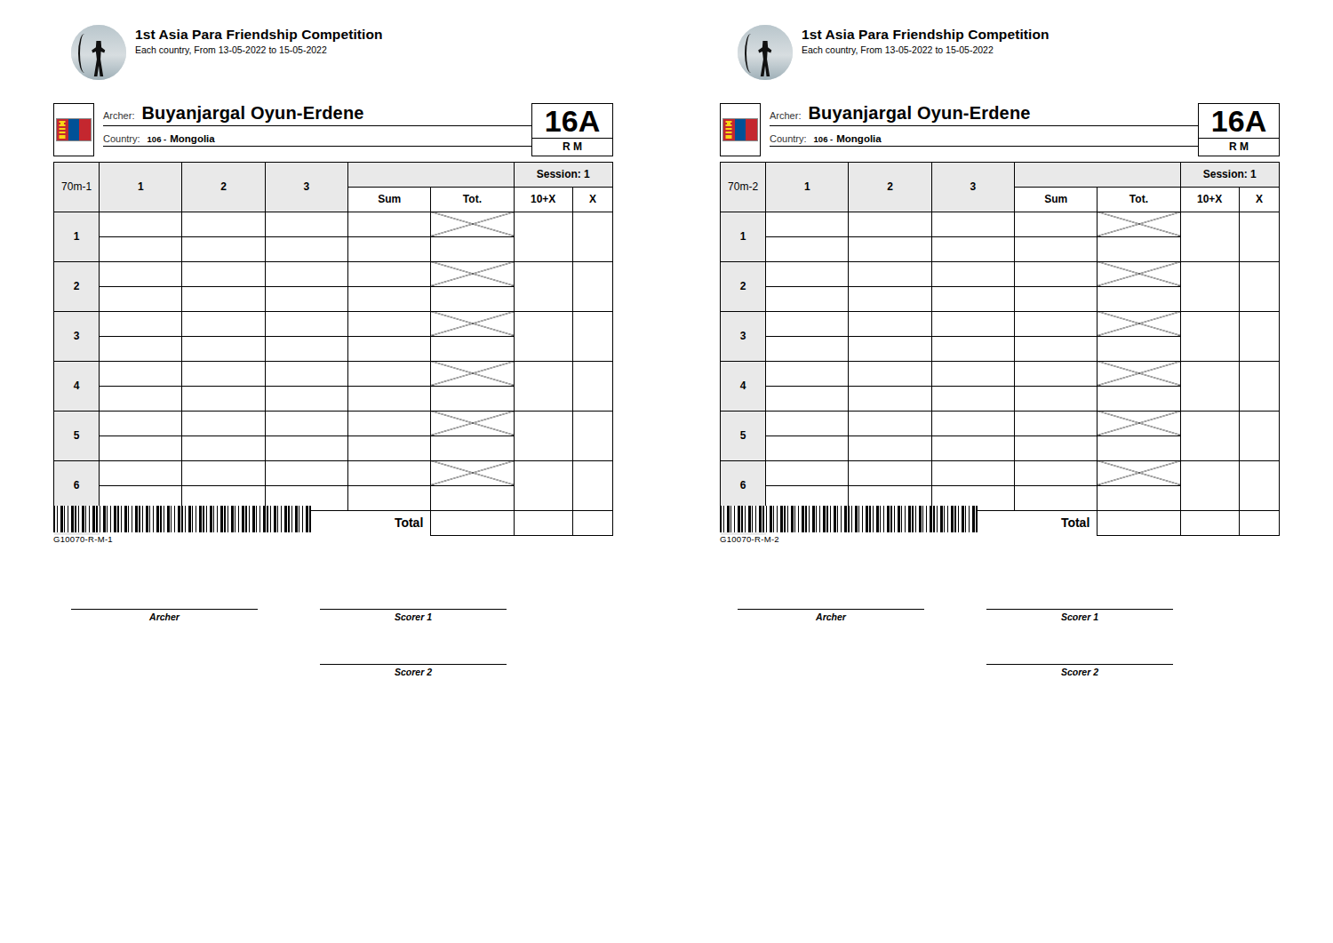1st Asia Para Friendship Competition
Each country, From 13-05-2022 to 15-05-2022
Archer: Buyanjargal Oyun-Erdene
Country: 106 - Mongolia
16A
R M
| 70m-1 | 1 | 2 | 3 | | Session: 1 |
| Sum | Tot. | 10+X | X |
| 1 | | | | | | | |
| 2 | | | | | | | |
| 3 | | | | | | | |
| 4 | | | | | | | |
| 5 | | | | | | | |
| 6 | | | | | | | |
| | | | Total | | | |
G10070-R-M-1
Archer
Scorer 1
Scorer 2
1st Asia Para Friendship Competition
Each country, From 13-05-2022 to 15-05-2022
Archer: Buyanjargal Oyun-Erdene
Country: 106 - Mongolia
16A
R M
| 70m-2 | 1 | 2 | 3 | | Session: 1 |
| Sum | Tot. | 10+X | X |
| 1 | | | | | | | |
| 2 | | | | | | | |
| 3 | | | | | | | |
| 4 | | | | | | | |
| 5 | | | | | | | |
| 6 | | | | | | | |
| | | | Total | | | |
G10070-R-M-2
Archer
Scorer 1
Scorer 2